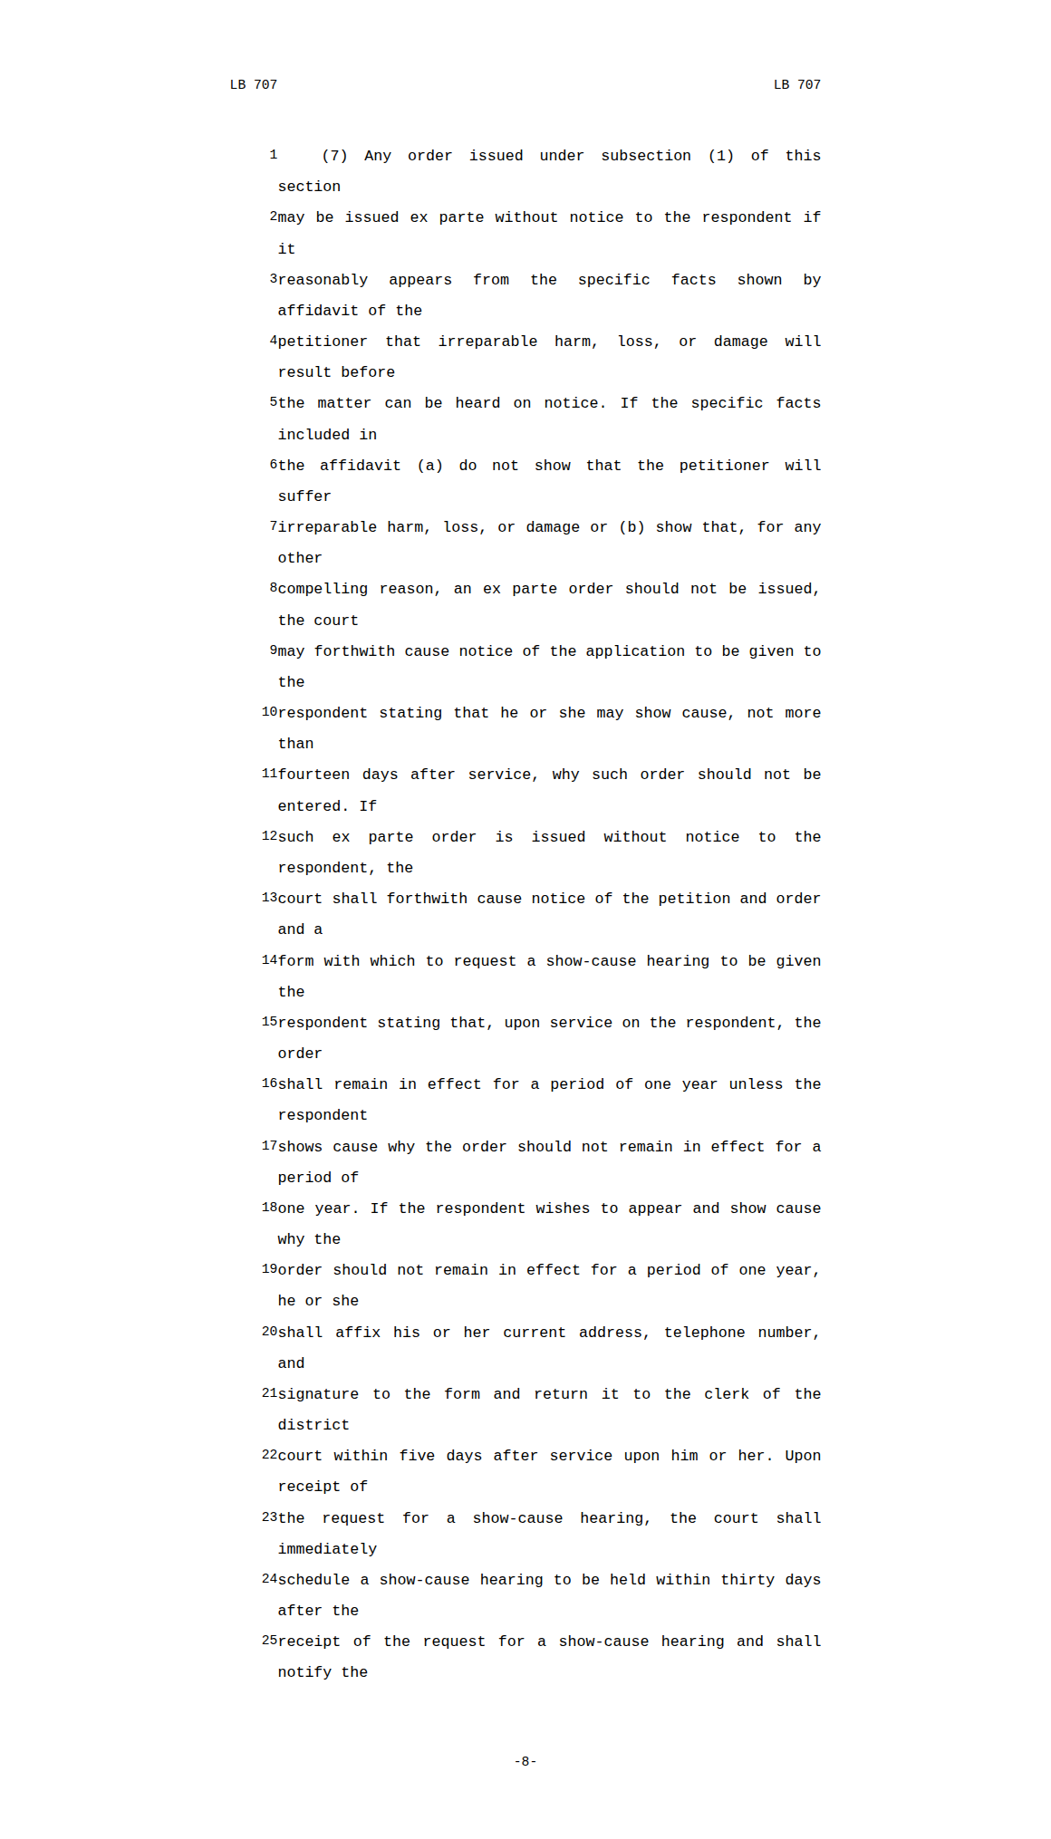LB 707 LB 707
| 1 | (7) Any order issued under subsection (1) of this section |
| 2 | may be issued ex parte without notice to the respondent if it |
| 3 | reasonably appears from the specific facts shown by affidavit of the |
| 4 | petitioner that irreparable harm, loss, or damage will result before |
| 5 | the matter can be heard on notice. If the specific facts included in |
| 6 | the affidavit (a) do not show that the petitioner will suffer |
| 7 | irreparable harm, loss, or damage or (b) show that, for any other |
| 8 | compelling reason, an ex parte order should not be issued, the court |
| 9 | may forthwith cause notice of the application to be given to the |
| 10 | respondent stating that he or she may show cause, not more than |
| 11 | fourteen days after service, why such order should not be entered. If |
| 12 | such ex parte order is issued without notice to the respondent, the |
| 13 | court shall forthwith cause notice of the petition and order and a |
| 14 | form with which to request a show-cause hearing to be given the |
| 15 | respondent stating that, upon service on the respondent, the order |
| 16 | shall remain in effect for a period of one year unless the respondent |
| 17 | shows cause why the order should not remain in effect for a period of |
| 18 | one year. If the respondent wishes to appear and show cause why the |
| 19 | order should not remain in effect for a period of one year, he or she |
| 20 | shall affix his or her current address, telephone number, and |
| 21 | signature to the form and return it to the clerk of the district |
| 22 | court within five days after service upon him or her. Upon receipt of |
| 23 | the request for a show-cause hearing, the court shall immediately |
| 24 | schedule a show-cause hearing to be held within thirty days after the |
| 25 | receipt of the request for a show-cause hearing and shall notify the |
-8-